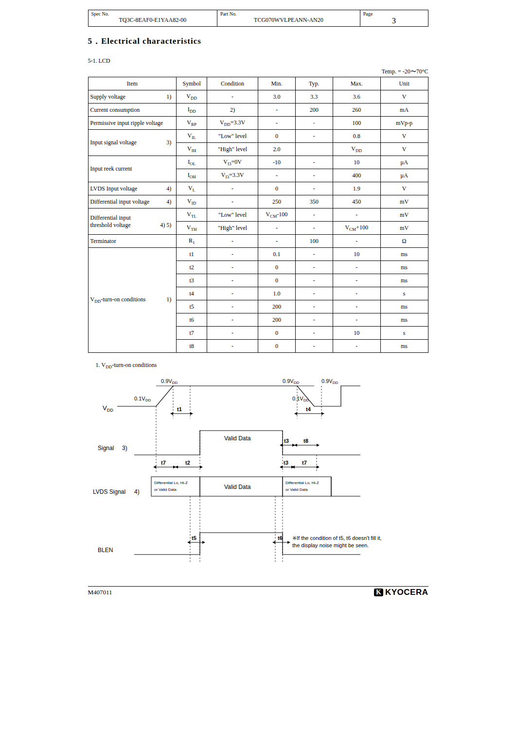| Spec No. TQ3C-8EAF0-E1YAA82-00 | Part No. TCG070WVLPEANN-AN20 | Page 3 |
5．Electrical characteristics
5-1. LCD
Temp. = -20〜70°C
| Item | Symbol | Condition | Min. | Typ. | Max. | Unit |
| --- | --- | --- | --- | --- | --- | --- |
| Supply voltage 1) | V DD | - | 3.0 | 3.3 | 3.6 | V |
| Current consumption | I DD | 2) | - | 200 | 260 | mA |
| Permissive input ripple voltage | V RP | V DD =3.3V | - | - | 100 | mVp-p |
| Input signal voltage 3) | V IL | "Low" level | 0 | - | 0.8 | V |
| V IH | "High" level | 2.0 | | V DD | V |
| Input reek current | I OL | V I3 =0V | -10 | - | 10 | µA |
| I OH | V I3 =3.3V | - | - | 400 | µA |
| LVDS Input voltage 4) | V L | - | 0 | - | 1.9 | V |
| Differential input voltage 4) | V ID | - | 250 | 350 | 450 | mV |
| Differential input threshold voltage 4) 5) | V TL | "Low" level | V CM -100 | - | - | mV |
| V TH | "High" level | - | - | V CM +100 | mV |
| Terminator | R 1 | - | - | 100 | - | Ω |
| V DD -turn-on conditions 1) | t1 | - | 0.1 | - | 10 | ms |
| t2 | - | 0 | - | - | ms |
| t3 | - | 0 | - | - | ms |
| t4 | - | 1.0 | - | - | s |
| t5 | - | 200 | - | - | ms |
| t6 | - | 200 | - | - | ms |
| t7 | - | 0 | - | 10 | s |
| t8 | - | 0 | - | - | ms |
VDD-turn-on conditions
VDD 0.9VDD 0.9VDD 0.9VDD 0.1VDD 0.1VDD t1 t4 Signal 3) Valid Data t3 t8 t7 t2 t3 t7 LVDS Signal 4) Differential Lo, Hi-Z or Valid Data Valid Data Differential Lo, Hi-Z or Valid Data BLEN t5 t6 ※If the condition of t5, t6 doesn't fill it, the display noise might be seen.
M407011
KKYOCERA